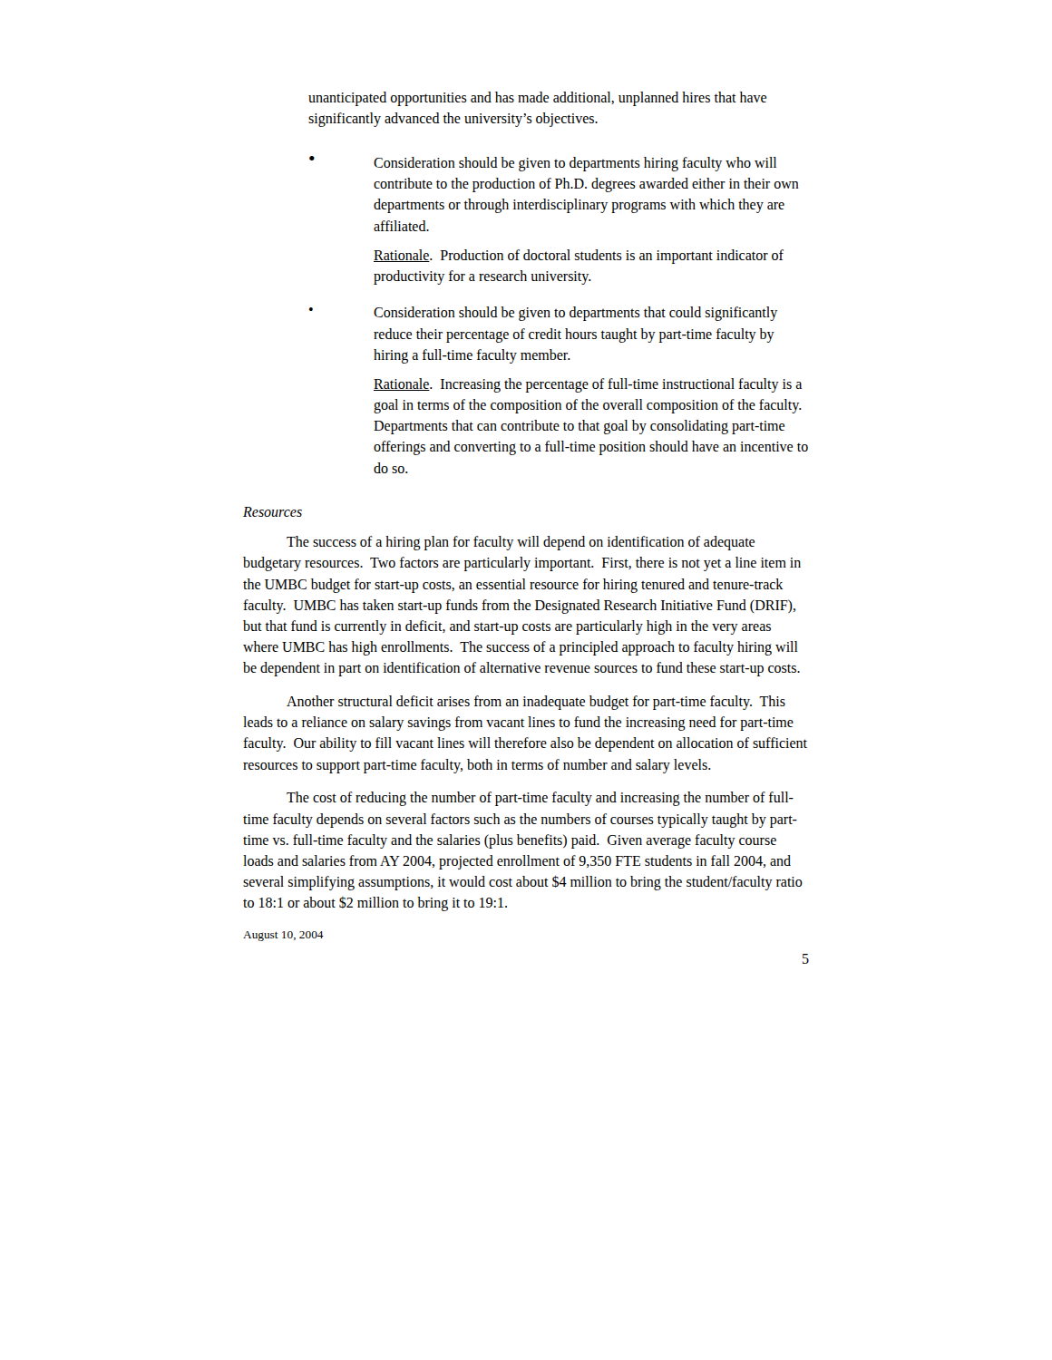unanticipated opportunities and has made additional, unplanned hires that have significantly advanced the university’s objectives.
Consideration should be given to departments hiring faculty who will contribute to the production of Ph.D. degrees awarded either in their own departments or through interdisciplinary programs with which they are affiliated.
Rationale. Production of doctoral students is an important indicator of productivity for a research university.
Consideration should be given to departments that could significantly reduce their percentage of credit hours taught by part-time faculty by hiring a full-time faculty member.
Rationale. Increasing the percentage of full-time instructional faculty is a goal in terms of the composition of the overall composition of the faculty. Departments that can contribute to that goal by consolidating part-time offerings and converting to a full-time position should have an incentive to do so.
Resources
The success of a hiring plan for faculty will depend on identification of adequate budgetary resources. Two factors are particularly important. First, there is not yet a line item in the UMBC budget for start-up costs, an essential resource for hiring tenured and tenure-track faculty. UMBC has taken start-up funds from the Designated Research Initiative Fund (DRIF), but that fund is currently in deficit, and start-up costs are particularly high in the very areas where UMBC has high enrollments. The success of a principled approach to faculty hiring will be dependent in part on identification of alternative revenue sources to fund these start-up costs.
Another structural deficit arises from an inadequate budget for part-time faculty. This leads to a reliance on salary savings from vacant lines to fund the increasing need for part-time faculty. Our ability to fill vacant lines will therefore also be dependent on allocation of sufficient resources to support part-time faculty, both in terms of number and salary levels.
The cost of reducing the number of part-time faculty and increasing the number of full-time faculty depends on several factors such as the numbers of courses typically taught by part-time vs. full-time faculty and the salaries (plus benefits) paid. Given average faculty course loads and salaries from AY 2004, projected enrollment of 9,350 FTE students in fall 2004, and several simplifying assumptions, it would cost about $4 million to bring the student/faculty ratio to 18:1 or about $2 million to bring it to 19:1.
August 10, 2004
5